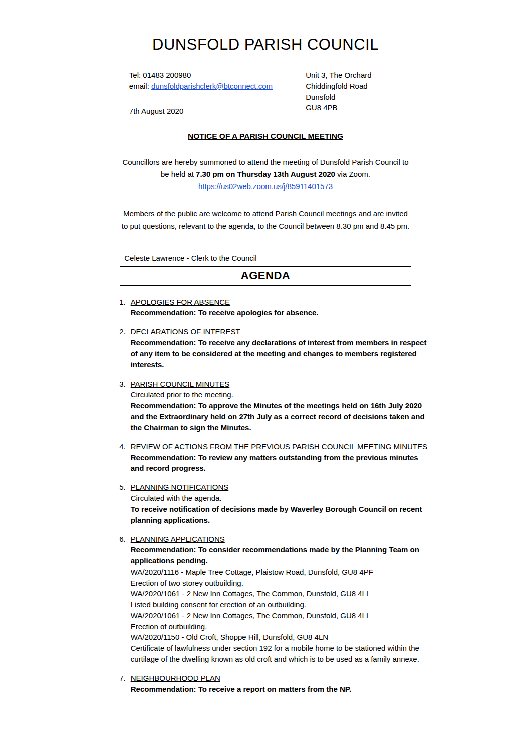DUNSFOLD PARISH COUNCIL
Tel: 01483 200980
email: dunsfoldparishclerk@btconnect.com
7th August 2020
Unit 3, The Orchard
Chiddingfold Road
Dunsfold
GU8 4PB
NOTICE OF A PARISH COUNCIL MEETING
Councillors are hereby summoned to attend the meeting of Dunsfold Parish Council to be held at 7.30 pm on Thursday 13th August 2020 via Zoom.
https://us02web.zoom.us/j/85911401573
Members of the public are welcome to attend Parish Council meetings and are invited to put questions, relevant to the agenda, to the Council between 8.30 pm and 8.45 pm.
Celeste Lawrence - Clerk to the Council
AGENDA
Apologies for Absence
Recommendation: To receive apologies for absence.
Declarations of Interest
Recommendation: To receive any declarations of interest from members in respect of any item to be considered at the meeting and changes to members registered interests.
Parish Council Minutes
Circulated prior to the meeting.
Recommendation: To approve the Minutes of the meetings held on 16th July 2020 and the Extraordinary held on 27th July as a correct record of decisions taken and the Chairman to sign the Minutes.
Review of Actions from the Previous Parish Council Meeting Minutes
Recommendation: To review any matters outstanding from the previous minutes and record progress.
Planning Notifications
Circulated with the agenda.
To receive notification of decisions made by Waverley Borough Council on recent planning applications.
Planning Applications
Recommendation: To consider recommendations made by the Planning Team on applications pending.
WA/2020/1116 - Maple Tree Cottage, Plaistow Road, Dunsfold, GU8 4PF
Erection of two storey outbuilding.
WA/2020/1061 - 2 New Inn Cottages, The Common, Dunsfold, GU8 4LL
Listed building consent for erection of an outbuilding.
WA/2020/1061 - 2 New Inn Cottages, The Common, Dunsfold, GU8 4LL
Erection of outbuilding.
WA/2020/1150 - Old Croft, Shoppe Hill, Dunsfold, GU8 4LN
Certificate of lawfulness under section 192 for a mobile home to be stationed within the curtilage of the dwelling known as old croft and which is to be used as a family annexe.
Neighbourhood Plan
Recommendation: To receive a report on matters from the NP.